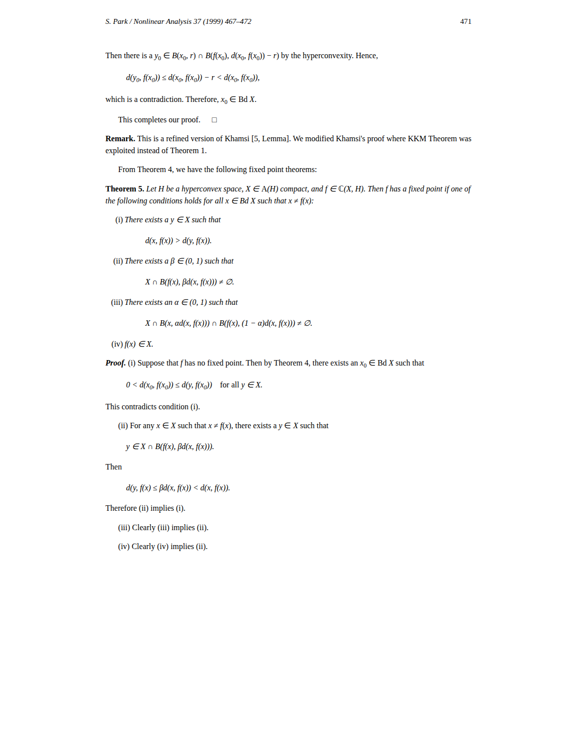S. Park / Nonlinear Analysis 37 (1999) 467–472 471
Then there is a y0 ∈ B(x0, r) ∩ B(f(x0), d(x0, f(x0)) − r) by the hyperconvexity. Hence,
d(y0, f(x0)) ≤ d(x0, f(x0)) − r < d(x0, f(x0)),
which is a contradiction. Therefore, x0 ∈ Bd X.
This completes our proof. □
Remark. This is a refined version of Khamsi [5, Lemma]. We modified Khamsi's proof where KKM Theorem was exploited instead of Theorem 1.
From Theorem 4, we have the following fixed point theorems:
Theorem 5. Let H be a hyperconvex space, X ∈ A(H) compact, and f ∈ ℂ(X, H). Then f has a fixed point if one of the following conditions holds for all x ∈ Bd X such that x ≠ f(x):
(i) There exists a y ∈ X such that
d(x, f(x)) > d(y, f(x)).
(ii) There exists a β ∈ (0, 1) such that
X ∩ B(f(x), βd(x, f(x))) ≠ ∅.
(iii) There exists an α ∈ (0, 1) such that
X ∩ B(x, αd(x, f(x))) ∩ B(f(x), (1 − α)d(x, f(x))) ≠ ∅.
(iv) f(x) ∈ X.
Proof. (i) Suppose that f has no fixed point. Then by Theorem 4, there exists an x0 ∈ Bd X such that
0 < d(x0, f(x0)) ≤ d(y, f(x0)) for all y ∈ X.
This contradicts condition (i).
(ii) For any x ∈ X such that x ≠ f(x), there exists a y ∈ X such that
y ∈ X ∩ B(f(x), βd(x, f(x))).
Then
d(y, f(x) ≤ βd(x, f(x)) < d(x, f(x)).
Therefore (ii) implies (i).
(iii) Clearly (iii) implies (ii).
(iv) Clearly (iv) implies (ii).